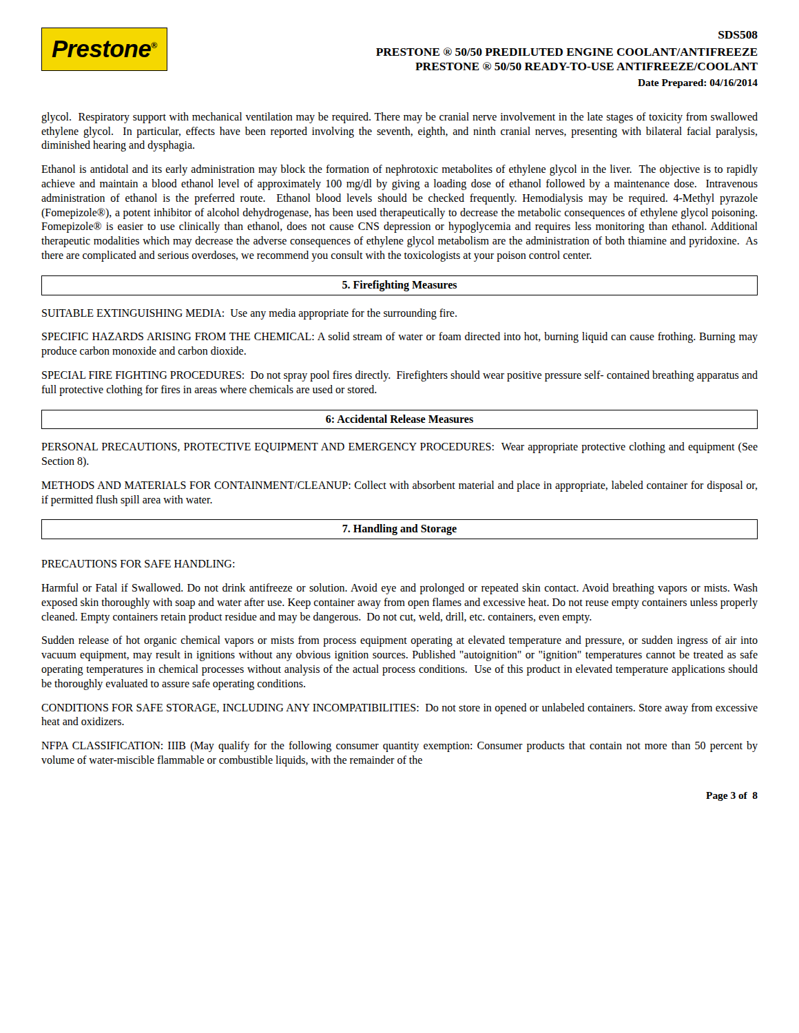Prestone®
SDS508
PRESTONE ® 50/50 PREDILUTED ENGINE COOLANT/ANTIFREEZE
PRESTONE ® 50/50 READY-TO-USE ANTIFREEZE/COOLANT
Date Prepared: 04/16/2014
glycol. Respiratory support with mechanical ventilation may be required. There may be cranial nerve involvement in the late stages of toxicity from swallowed ethylene glycol. In particular, effects have been reported involving the seventh, eighth, and ninth cranial nerves, presenting with bilateral facial paralysis, diminished hearing and dysphagia.
Ethanol is antidotal and its early administration may block the formation of nephrotoxic metabolites of ethylene glycol in the liver. The objective is to rapidly achieve and maintain a blood ethanol level of approximately 100 mg/dl by giving a loading dose of ethanol followed by a maintenance dose. Intravenous administration of ethanol is the preferred route. Ethanol blood levels should be checked frequently. Hemodialysis may be required. 4-Methyl pyrazole (Fomepizole®), a potent inhibitor of alcohol dehydrogenase, has been used therapeutically to decrease the metabolic consequences of ethylene glycol poisoning. Fomepizole® is easier to use clinically than ethanol, does not cause CNS depression or hypoglycemia and requires less monitoring than ethanol. Additional therapeutic modalities which may decrease the adverse consequences of ethylene glycol metabolism are the administration of both thiamine and pyridoxine. As there are complicated and serious overdoses, we recommend you consult with the toxicologists at your poison control center.
5. Firefighting Measures
SUITABLE EXTINGUISHING MEDIA: Use any media appropriate for the surrounding fire.
SPECIFIC HAZARDS ARISING FROM THE CHEMICAL: A solid stream of water or foam directed into hot, burning liquid can cause frothing. Burning may produce carbon monoxide and carbon dioxide.
SPECIAL FIRE FIGHTING PROCEDURES: Do not spray pool fires directly. Firefighters should wear positive pressure self- contained breathing apparatus and full protective clothing for fires in areas where chemicals are used or stored.
6: Accidental Release Measures
PERSONAL PRECAUTIONS, PROTECTIVE EQUIPMENT AND EMERGENCY PROCEDURES: Wear appropriate protective clothing and equipment (See Section 8).
METHODS AND MATERIALS FOR CONTAINMENT/CLEANUP: Collect with absorbent material and place in appropriate, labeled container for disposal or, if permitted flush spill area with water.
7. Handling and Storage
PRECAUTIONS FOR SAFE HANDLING:
Harmful or Fatal if Swallowed. Do not drink antifreeze or solution. Avoid eye and prolonged or repeated skin contact. Avoid breathing vapors or mists. Wash exposed skin thoroughly with soap and water after use. Keep container away from open flames and excessive heat. Do not reuse empty containers unless properly cleaned. Empty containers retain product residue and may be dangerous. Do not cut, weld, drill, etc. containers, even empty.
Sudden release of hot organic chemical vapors or mists from process equipment operating at elevated temperature and pressure, or sudden ingress of air into vacuum equipment, may result in ignitions without any obvious ignition sources. Published "autoignition" or "ignition" temperatures cannot be treated as safe operating temperatures in chemical processes without analysis of the actual process conditions. Use of this product in elevated temperature applications should be thoroughly evaluated to assure safe operating conditions.
CONDITIONS FOR SAFE STORAGE, INCLUDING ANY INCOMPATIBILITIES: Do not store in opened or unlabeled containers. Store away from excessive heat and oxidizers.
NFPA CLASSIFICATION: IIIB (May qualify for the following consumer quantity exemption: Consumer products that contain not more than 50 percent by volume of water-miscible flammable or combustible liquids, with the remainder of the
Page 3 of 8